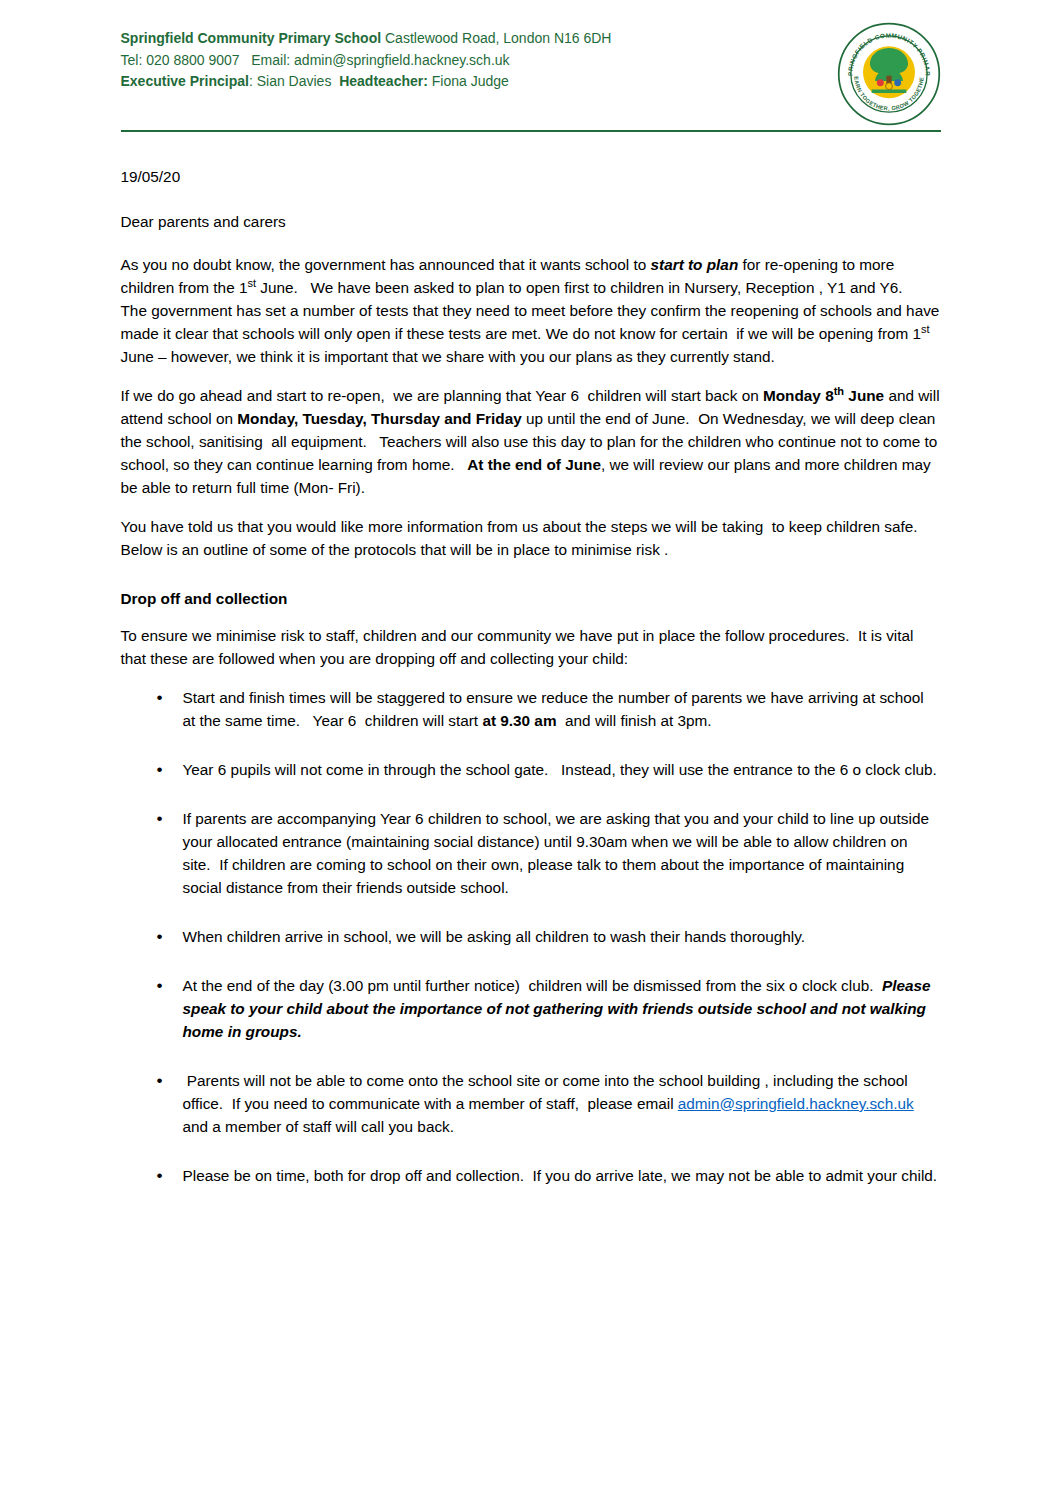Springfield Community Primary School Castlewood Road, London N16 6DH
Tel: 020 8800 9007 Email: admin@springfield.hackney.sch.uk
Executive Principal: Sian Davies Headteacher: Fiona Judge
SPRINGFIELD COMMUNITY PRIMARY LEARN TOGETHER, GROW TOGETHER
19/05/20
Dear parents and carers
As you no doubt know, the government has announced that it wants school to start to plan for re-opening to more children from the 1st June. We have been asked to plan to open first to children in Nursery, Reception , Y1 and Y6. The government has set a number of tests that they need to meet before they confirm the reopening of schools and have made it clear that schools will only open if these tests are met. We do not know for certain if we will be opening from 1st June – however, we think it is important that we share with you our plans as they currently stand.
If we do go ahead and start to re-open, we are planning that Year 6 children will start back on Monday 8th June and will attend school on Monday, Tuesday, Thursday and Friday up until the end of June. On Wednesday, we will deep clean the school, sanitising all equipment. Teachers will also use this day to plan for the children who continue not to come to school, so they can continue learning from home. At the end of June, we will review our plans and more children may be able to return full time (Mon- Fri).
You have told us that you would like more information from us about the steps we will be taking to keep children safe. Below is an outline of some of the protocols that will be in place to minimise risk .
Drop off and collection
To ensure we minimise risk to staff, children and our community we have put in place the follow procedures. It is vital that these are followed when you are dropping off and collecting your child:
Start and finish times will be staggered to ensure we reduce the number of parents we have arriving at school at the same time. Year 6 children will start at 9.30 am and will finish at 3pm.
Year 6 pupils will not come in through the school gate. Instead, they will use the entrance to the 6 o clock club.
If parents are accompanying Year 6 children to school, we are asking that you and your child to line up outside your allocated entrance (maintaining social distance) until 9.30am when we will be able to allow children on site. If children are coming to school on their own, please talk to them about the importance of maintaining social distance from their friends outside school.
When children arrive in school, we will be asking all children to wash their hands thoroughly.
At the end of the day (3.00 pm until further notice) children will be dismissed from the six o clock club. Please speak to your child about the importance of not gathering with friends outside school and not walking home in groups.
Parents will not be able to come onto the school site or come into the school building , including the school office. If you need to communicate with a member of staff, please email admin@springfield.hackney.sch.uk and a member of staff will call you back.
Please be on time, both for drop off and collection. If you do arrive late, we may not be able to admit your child.